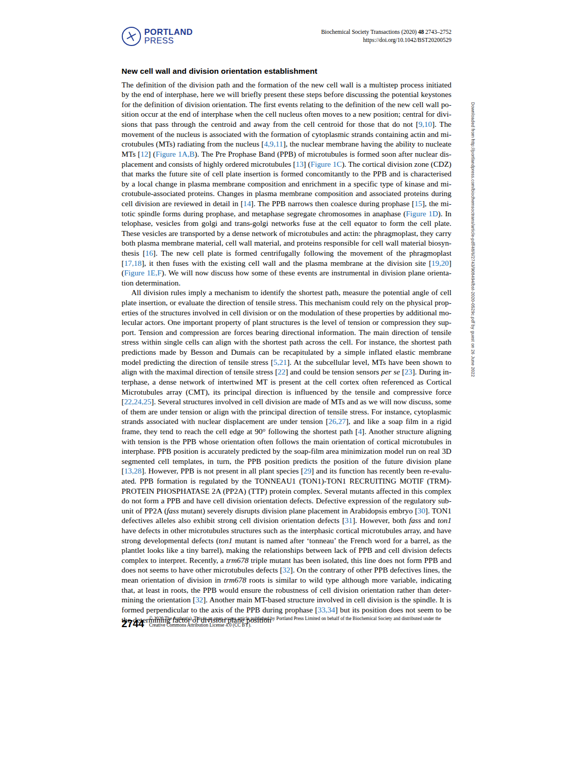PORTLAND PRESS
Biochemical Society Transactions (2020) 48 2743–2752
https://doi.org/10.1042/BST20200529
New cell wall and division orientation establishment
The definition of the division path and the formation of the new cell wall is a multistep process initiated by the end of interphase, here we will briefly present these steps before discussing the potential keystones for the definition of division orientation. The first events relating to the definition of the new cell wall position occur at the end of interphase when the cell nucleus often moves to a new position; central for divisions that pass through the centroid and away from the cell centroid for those that do not [9,10]. The movement of the nucleus is associated with the formation of cytoplasmic strands containing actin and microtubules (MTs) radiating from the nucleus [4,9,11], the nuclear membrane having the ability to nucleate MTs [12] (Figure 1A,B). The Pre Prophase Band (PPB) of microtubules is formed soon after nuclear displacement and consists of highly ordered microtubules [13] (Figure 1C). The cortical division zone (CDZ) that marks the future site of cell plate insertion is formed concomitantly to the PPB and is characterised by a local change in plasma membrane composition and enrichment in a specific type of kinase and microtubule-associated proteins. Changes in plasma membrane composition and associated proteins during cell division are reviewed in detail in [14]. The PPB narrows then coalesce during prophase [15], the mitotic spindle forms during prophase, and metaphase segregate chromosomes in anaphase (Figure 1D). In telophase, vesicles from golgi and trans-golgi networks fuse at the cell equator to form the cell plate. These vesicles are transported by a dense network of microtubules and actin: the phragmoplast, they carry both plasma membrane material, cell wall material, and proteins responsible for cell wall material biosynthesis [16]. The new cell plate is formed centrifugally following the movement of the phragmoplast [17,18], it then fuses with the existing cell wall and the plasma membrane at the division site [19,20] (Figure 1E,F). We will now discuss how some of these events are instrumental in division plane orientation determination.
All division rules imply a mechanism to identify the shortest path, measure the potential angle of cell plate insertion, or evaluate the direction of tensile stress. This mechanism could rely on the physical properties of the structures involved in cell division or on the modulation of these properties by additional molecular actors. One important property of plant structures is the level of tension or compression they support. Tension and compression are forces bearing directional information. The main direction of tensile stress within single cells can align with the shortest path across the cell. For instance, the shortest path predictions made by Besson and Dumais can be recapitulated by a simple inflated elastic membrane model predicting the direction of tensile stress [5,21]. At the subcellular level, MTs have been shown to align with the maximal direction of tensile stress [22] and could be tension sensors per se [23]. During interphase, a dense network of intertwined MT is present at the cell cortex often referenced as Cortical Microtubules array (CMT), its principal direction is influenced by the tensile and compressive force [22,24,25]. Several structures involved in cell division are made of MTs and as we will now discuss, some of them are under tension or align with the principal direction of tensile stress. For instance, cytoplasmic strands associated with nuclear displacement are under tension [26,27], and like a soap film in a rigid frame, they tend to reach the cell edge at 90° following the shortest path [4]. Another structure aligning with tension is the PPB whose orientation often follows the main orientation of cortical microtubules in interphase. PPB position is accurately predicted by the soap-film area minimization model run on real 3D segmented cell templates, in turn, the PPB position predicts the position of the future division plane [13,28]. However, PPB is not present in all plant species [29] and its function has recently been re-evaluated. PPB formation is regulated by the TONNEAU1 (TON1)-TON1 RECRUITING MOTIF (TRM)-PROTEIN PHOSPHATASE 2A (PP2A) (TTP) protein complex. Several mutants affected in this complex do not form a PPB and have cell division orientation defects. Defective expression of the regulatory subunit of PP2A (fass mutant) severely disrupts division plane placement in Arabidopsis embryo [30]. TON1 defectives alleles also exhibit strong cell division orientation defects [31]. However, both fass and ton1 have defects in other microtubules structures such as the interphasic cortical microtubules array, and have strong developmental defects (ton1 mutant is named after ‘tonneau’ the French word for a barrel, as the plantlet looks like a tiny barrel), making the relationships between lack of PPB and cell division defects complex to interpret. Recently, a trm678 triple mutant has been isolated, this line does not form PPB and does not seems to have other microtubules defects [32]. On the contrary of other PPB defectives lines, the mean orientation of division in trm678 roots is similar to wild type although more variable, indicating that, at least in roots, the PPB would ensure the robustness of cell division orientation rather than determining the orientation [32]. Another main MT-based structure involved in cell division is the spindle. It is formed perpendicular to the axis of the PPB during prophase [33,34] but its position does not seem to be the determining factor of division plane position
Downloaded from http://portlandpress.com/biochemsoctrans/article-pdf/48/6/2743/908494/bst-2020-0529c.pdf by guest on 26 June 2022
2744
© 2020 The Author(s). This is an open access article published by Portland Press Limited on behalf of the Biochemical Society and distributed under the Creative Commons Attribution License 4.0 (CC BY).